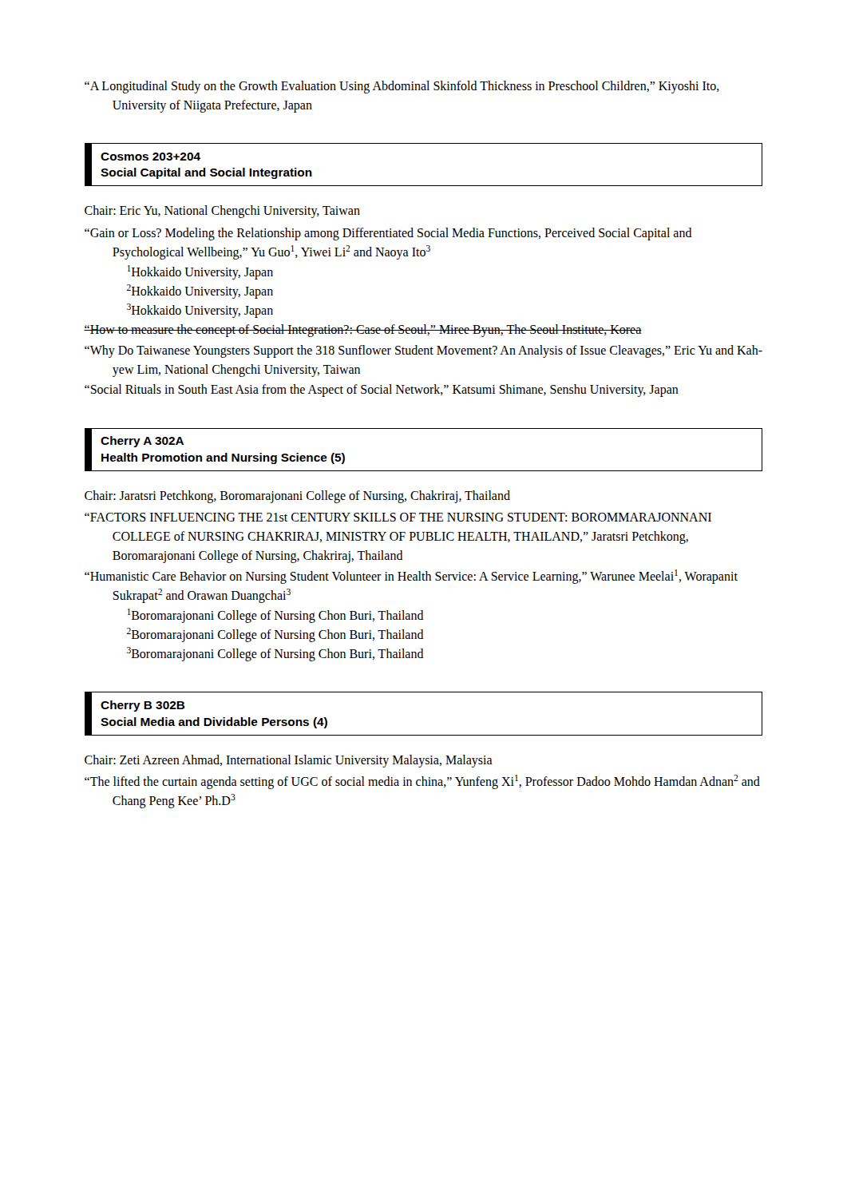“A Longitudinal Study on the Growth Evaluation Using Abdominal Skinfold Thickness in Preschool Children,” Kiyoshi Ito, University of Niigata Prefecture, Japan
Cosmos 203+204
Social Capital and Social Integration
Chair: Eric Yu, National Chengchi University, Taiwan
“Gain or Loss? Modeling the Relationship among Differentiated Social Media Functions, Perceived Social Capital and Psychological Wellbeing,” Yu Guo1, Yiwei Li2 and Naoya Ito3
1Hokkaido University, Japan
2Hokkaido University, Japan
3Hokkaido University, Japan
“How to measure the concept of Social Integration?: Case of Seoul,” Miree Byun, The Seoul Institute, Korea
“Why Do Taiwanese Youngsters Support the 318 Sunflower Student Movement? An Analysis of Issue Cleavages,” Eric Yu and Kah-yew Lim, National Chengchi University, Taiwan
“Social Rituals in South East Asia from the Aspect of Social Network,” Katsumi Shimane, Senshu University, Japan
Cherry A 302A
Health Promotion and Nursing Science (5)
Chair: Jaratsri Petchkong, Boromarajonani College of Nursing, Chakriraj, Thailand
“FACTORS INFLUENCING THE 21st CENTURY SKILLS OF THE NURSING STUDENT: BOROMMARAJONNANI COLLEGE of NURSING CHAKRIRAJ, MINISTRY OF PUBLIC HEALTH, THAILAND,” Jaratsri Petchkong, Boromarajonani College of Nursing, Chakriraj, Thailand
“Humanistic Care Behavior on Nursing Student Volunteer in Health Service: A Service Learning,” Warunee Meelai1, Worapanit Sukrapat2 and Orawan Duangchai3
1Boromarajonani College of Nursing Chon Buri, Thailand
2Boromarajonani College of Nursing Chon Buri, Thailand
3Boromarajonani College of Nursing Chon Buri, Thailand
Cherry B 302B
Social Media and Dividable Persons (4)
Chair: Zeti Azreen Ahmad, International Islamic University Malaysia, Malaysia
“The lifted the curtain agenda setting of UGC of social media in china,” Yunfeng Xi1, Professor Dadoo Mohdo Hamdan Adnan2 and Chang Peng Kee’ Ph.D3